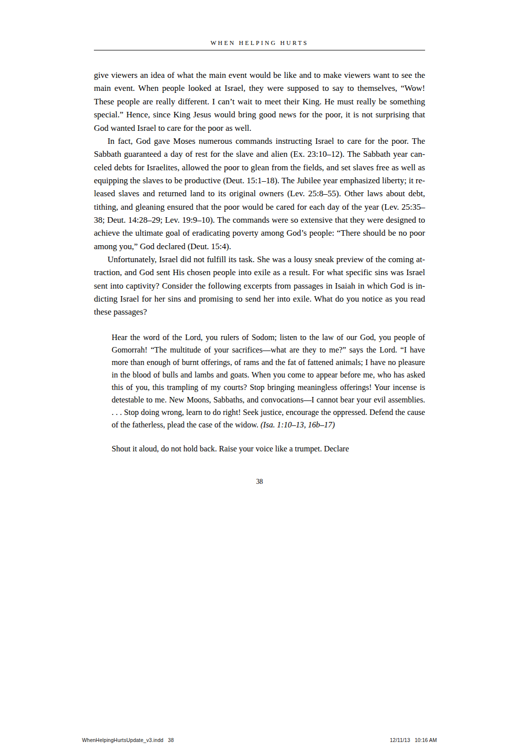When Helping Hurts
give viewers an idea of what the main event would be like and to make viewers want to see the main event. When people looked at Israel, they were supposed to say to themselves, “Wow! These people are really different. I can’t wait to meet their King. He must really be something special.” Hence, since King Jesus would bring good news for the poor, it is not surprising that God wanted Israel to care for the poor as well.
In fact, God gave Moses numerous commands instructing Israel to care for the poor. The Sabbath guaranteed a day of rest for the slave and alien (Ex. 23:10–12). The Sabbath year canceled debts for Israelites, allowed the poor to glean from the fields, and set slaves free as well as equipping the slaves to be productive (Deut. 15:1–18). The Jubilee year emphasized liberty; it released slaves and returned land to its original owners (Lev. 25:8–55). Other laws about debt, tithing, and gleaning ensured that the poor would be cared for each day of the year (Lev. 25:35–38; Deut. 14:28–29; Lev. 19:9–10). The commands were so extensive that they were designed to achieve the ultimate goal of eradicating poverty among God’s people: “There should be no poor among you,” God declared (Deut. 15:4).
Unfortunately, Israel did not fulfill its task. She was a lousy sneak preview of the coming attraction, and God sent His chosen people into exile as a result. For what specific sins was Israel sent into captivity? Consider the following excerpts from passages in Isaiah in which God is indicting Israel for her sins and promising to send her into exile. What do you notice as you read these passages?
Hear the word of the Lord, you rulers of Sodom; listen to the law of our God, you people of Gomorrah! “The multitude of your sacrifices—what are they to me?” says the Lord. “I have more than enough of burnt offerings, of rams and the fat of fattened animals; I have no pleasure in the blood of bulls and lambs and goats. When you come to appear before me, who has asked this of you, this trampling of my courts? Stop bringing meaningless offerings! Your incense is detestable to me. New Moons, Sabbaths, and convocations—I cannot bear your evil assemblies. . . . Stop doing wrong, learn to do right! Seek justice, encourage the oppressed. Defend the cause of the fatherless, plead the case of the widow. (Isa. 1:10–13, 16b–17)
Shout it aloud, do not hold back. Raise your voice like a trumpet. Declare
38
WhenHelpingHurtsUpdate_v3.indd 38 12/11/13 10:16 AM